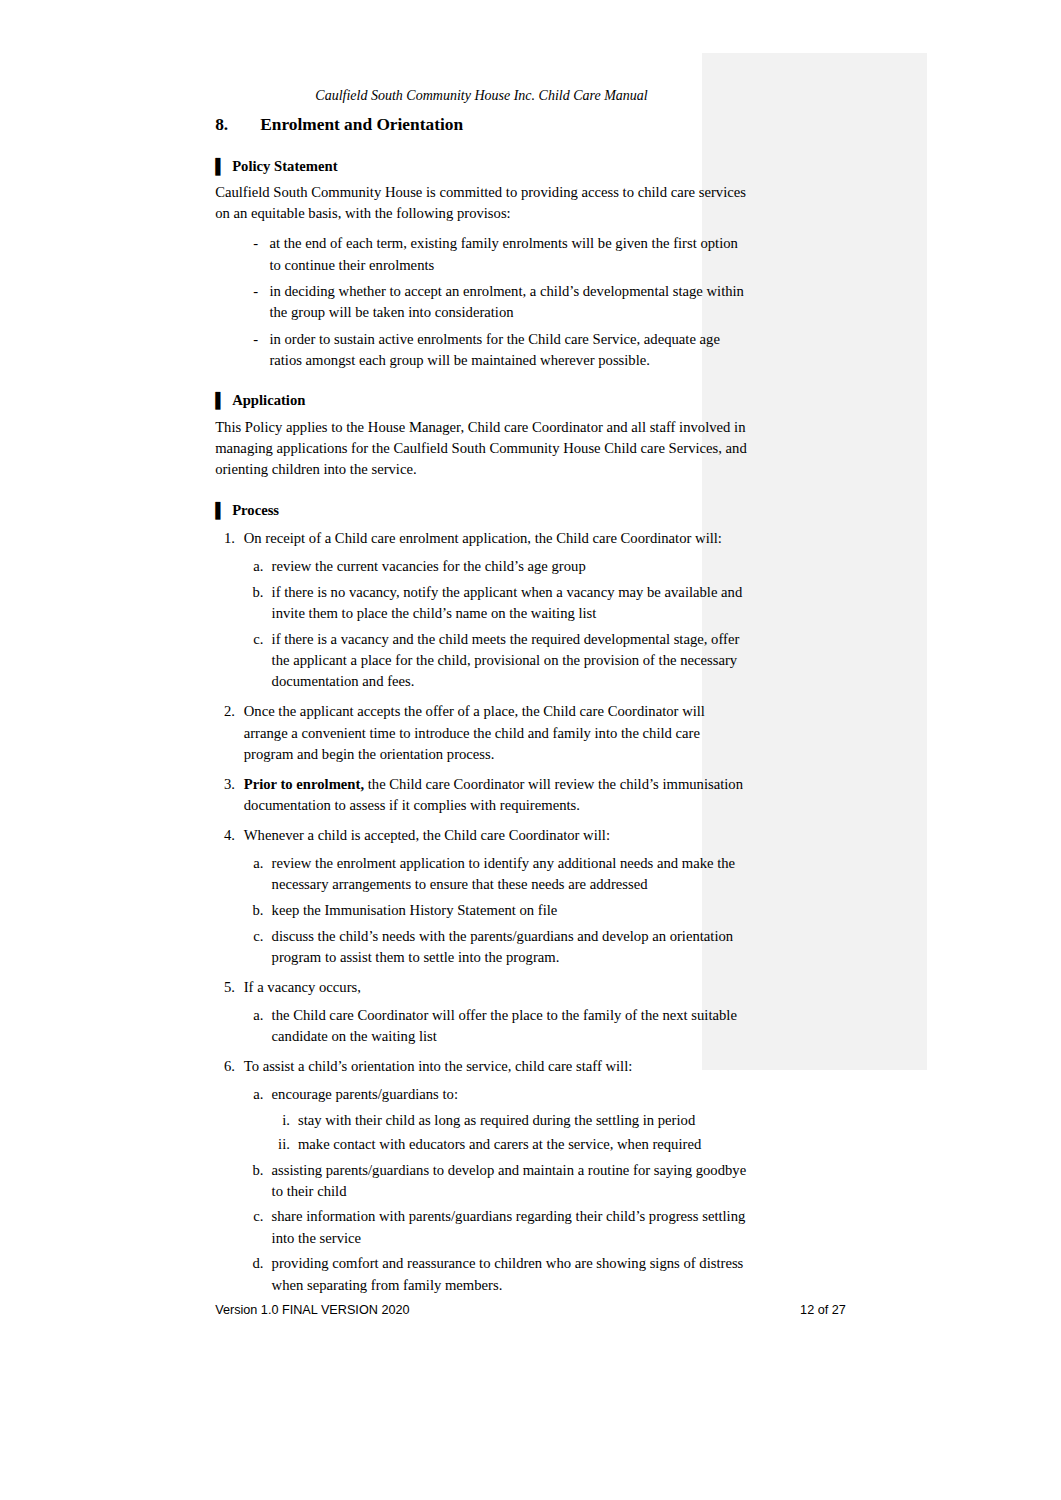Caulfield South Community House Inc. Child Care Manual
8. Enrolment and Orientation
Policy Statement
Caulfield South Community House is committed to providing access to child care services on an equitable basis, with the following provisos:
at the end of each term, existing family enrolments will be given the first option to continue their enrolments
in deciding whether to accept an enrolment, a child’s developmental stage within the group will be taken into consideration
in order to sustain active enrolments for the Child care Service, adequate age ratios amongst each group will be maintained wherever possible.
Application
This Policy applies to the House Manager, Child care Coordinator and all staff involved in managing applications for the Caulfield South Community House Child care Services, and orienting children into the service.
Process
On receipt of a Child care enrolment application, the Child care Coordinator will:
review the current vacancies for the child’s age group
if there is no vacancy, notify the applicant when a vacancy may be available and invite them to place the child’s name on the waiting list
if there is a vacancy and the child meets the required developmental stage, offer the applicant a place for the child, provisional on the provision of the necessary documentation and fees.
Once the applicant accepts the offer of a place, the Child care Coordinator will arrange a convenient time to introduce the child and family into the child care program and begin the orientation process.
Prior to enrolment, the Child care Coordinator will review the child’s immunisation documentation to assess if it complies with requirements.
Whenever a child is accepted, the Child care Coordinator will:
review the enrolment application to identify any additional needs and make the necessary arrangements to ensure that these needs are addressed
keep the Immunisation History Statement on file
discuss the child’s needs with the parents/guardians and develop an orientation program to assist them to settle into the program.
If a vacancy occurs,
the Child care Coordinator will offer the place to the family of the next suitable candidate on the waiting list
To assist a child’s orientation into the service, child care staff will:
encourage parents/guardians to:
stay with their child as long as required during the settling in period
make contact with educators and carers at the service, when required
assisting parents/guardians to develop and maintain a routine for saying goodbye to their child
share information with parents/guardians regarding their child’s progress settling into the service
providing comfort and reassurance to children who are showing signs of distress when separating from family members.
Version 1.0 FINAL VERSION 2020 12 of 27